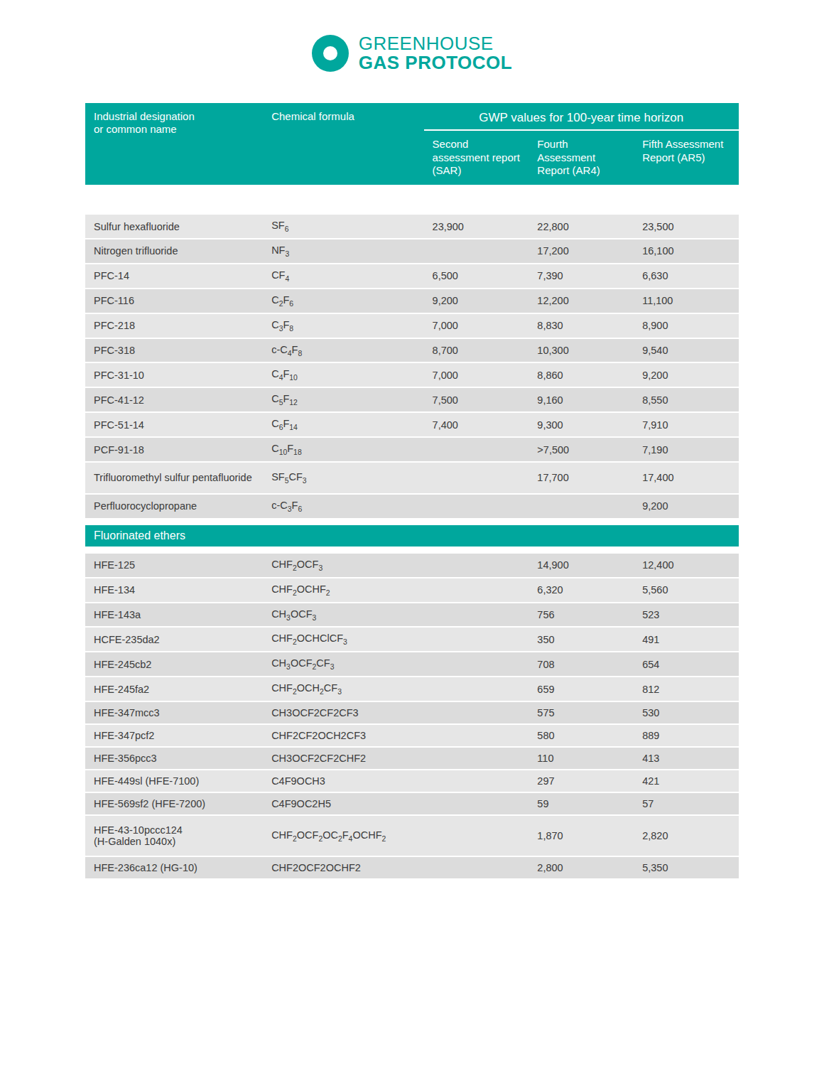GREENHOUSE GAS PROTOCOL
| Industrial designation or common name | Chemical formula | GWP values for 100-year time horizon |
| --- | --- | --- |
| Second assessment report (SAR) | Fourth Assessment Report (AR4) | Fifth Assessment Report (AR5) |
| Perfluorinated compounds |
| Sulfur hexafluoride | SF 6 | 23,900 | 22,800 | 23,500 |
| Nitrogen trifluoride | NF 3 | | 17,200 | 16,100 |
| PFC-14 | CF 4 | 6,500 | 7,390 | 6,630 |
| PFC-116 | C 2 F 6 | 9,200 | 12,200 | 11,100 |
| PFC-218 | C 3 F 8 | 7,000 | 8,830 | 8,900 |
| PFC-318 | c-C 4 F 8 | 8,700 | 10,300 | 9,540 |
| PFC-31-10 | C 4 F 10 | 7,000 | 8,860 | 9,200 |
| PFC-41-12 | C 5 F 12 | 7,500 | 9,160 | 8,550 |
| PFC-51-14 | C 6 F 14 | 7,400 | 9,300 | 7,910 |
| PCF-91-18 | C 10 F 18 | | >7,500 | 7,190 |
| Trifluoromethyl sulfur pentafluoride | SF 5 CF 3 | | 17,700 | 17,400 |
| Perfluorocyclopropane | c-C 3 F 6 | | | 9,200 |
| Fluorinated ethers |
| HFE-125 | CHF 2 OCF 3 | | 14,900 | 12,400 |
| HFE-134 | CHF 2 OCHF 2 | | 6,320 | 5,560 |
| HFE-143a | CH 3 OCF 3 | | 756 | 523 |
| HCFE-235da2 | CHF 2 OCHClCF 3 | | 350 | 491 |
| HFE-245cb2 | CH 3 OCF 2 CF 3 | | 708 | 654 |
| HFE-245fa2 | CHF 2 OCH 2 CF 3 | | 659 | 812 |
| HFE-347mcc3 | CH3OCF2CF2CF3 | | 575 | 530 |
| HFE-347pcf2 | CHF2CF2OCH2CF3 | | 580 | 889 |
| HFE-356pcc3 | CH3OCF2CF2CHF2 | | 110 | 413 |
| HFE-449sl (HFE-7100) | C4F9OCH3 | | 297 | 421 |
| HFE-569sf2 (HFE-7200) | C4F9OC2H5 | | 59 | 57 |
| HFE-43-10pccc124 (H-Galden 1040x) | CHF 2 OCF 2 OC 2 F 4 OCHF 2 | | 1,870 | 2,820 |
| HFE-236ca12 (HG-10) | CHF2OCF2OCHF2 | | 2,800 | 5,350 |